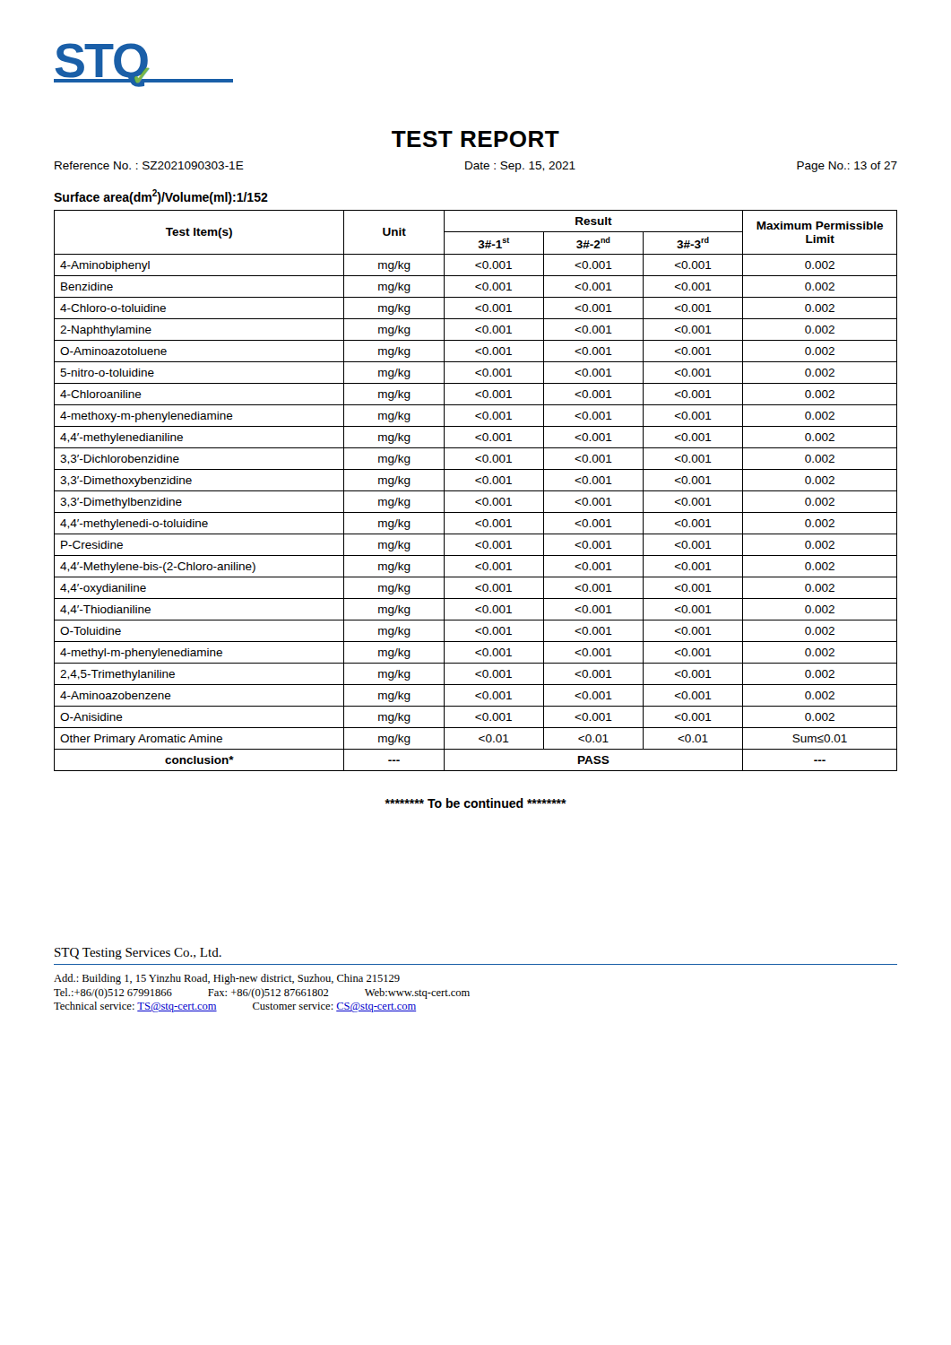STQ✓
TEST REPORT
Reference No. : SZ2021090303-1E Date : Sep. 15, 2021 Page No.: 13 of 27
Surface area(dm2)/Volume(ml):1/152
| Test Item(s) | Unit | Result | Maximum Permissible Limit |
| --- | --- | --- | --- |
| 3#-1 st | 3#-2 nd | 3#-3 rd |
| 4-Aminobiphenyl | mg/kg | <0.001 | <0.001 | <0.001 | 0.002 |
| Benzidine | mg/kg | <0.001 | <0.001 | <0.001 | 0.002 |
| 4-Chloro-o-toluidine | mg/kg | <0.001 | <0.001 | <0.001 | 0.002 |
| 2-Naphthylamine | mg/kg | <0.001 | <0.001 | <0.001 | 0.002 |
| O-Aminoazotoluene | mg/kg | <0.001 | <0.001 | <0.001 | 0.002 |
| 5-nitro-o-toluidine | mg/kg | <0.001 | <0.001 | <0.001 | 0.002 |
| 4-Chloroaniline | mg/kg | <0.001 | <0.001 | <0.001 | 0.002 |
| 4-methoxy-m-phenylenediamine | mg/kg | <0.001 | <0.001 | <0.001 | 0.002 |
| 4,4′-methylenedianiline | mg/kg | <0.001 | <0.001 | <0.001 | 0.002 |
| 3,3′-Dichlorobenzidine | mg/kg | <0.001 | <0.001 | <0.001 | 0.002 |
| 3,3′-Dimethoxybenzidine | mg/kg | <0.001 | <0.001 | <0.001 | 0.002 |
| 3,3′-Dimethylbenzidine | mg/kg | <0.001 | <0.001 | <0.001 | 0.002 |
| 4,4′-methylenedi-o-toluidine | mg/kg | <0.001 | <0.001 | <0.001 | 0.002 |
| P-Cresidine | mg/kg | <0.001 | <0.001 | <0.001 | 0.002 |
| 4,4′-Methylene-bis-(2-Chloro-aniline) | mg/kg | <0.001 | <0.001 | <0.001 | 0.002 |
| 4,4′-oxydianiline | mg/kg | <0.001 | <0.001 | <0.001 | 0.002 |
| 4,4′-Thiodianiline | mg/kg | <0.001 | <0.001 | <0.001 | 0.002 |
| O-Toluidine | mg/kg | <0.001 | <0.001 | <0.001 | 0.002 |
| 4-methyl-m-phenylenediamine | mg/kg | <0.001 | <0.001 | <0.001 | 0.002 |
| 2,4,5-Trimethylaniline | mg/kg | <0.001 | <0.001 | <0.001 | 0.002 |
| 4-Aminoazobenzene | mg/kg | <0.001 | <0.001 | <0.001 | 0.002 |
| O-Anisidine | mg/kg | <0.001 | <0.001 | <0.001 | 0.002 |
| Other Primary Aromatic Amine | mg/kg | <0.01 | <0.01 | <0.01 | Sum≤0.01 |
| conclusion* | --- | PASS | --- |
******** To be continued ********
STQ Testing Services Co., Ltd.
Add.: Building 1, 15 Yinzhu Road, High-new district, Suzhou, China 215129
Tel.:+86/(0)512 67991866
Fax: +86/(0)512 87661802
Web:www.stq-cert.com
Technical service: TS@stq-cert.com
Customer service: CS@stq-cert.com